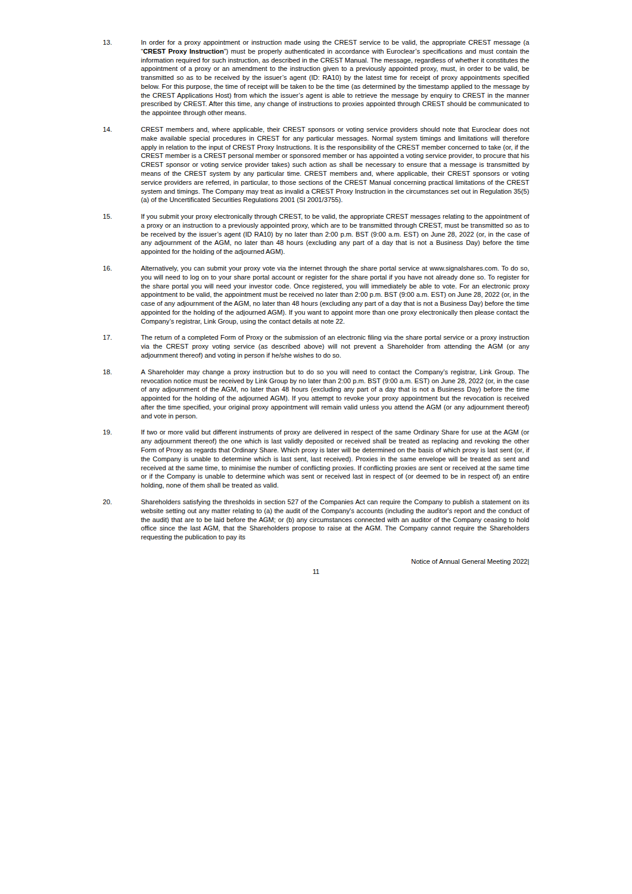13. In order for a proxy appointment or instruction made using the CREST service to be valid, the appropriate CREST message (a “CREST Proxy Instruction”) must be properly authenticated in accordance with Euroclear’s specifications and must contain the information required for such instruction, as described in the CREST Manual. The message, regardless of whether it constitutes the appointment of a proxy or an amendment to the instruction given to a previously appointed proxy, must, in order to be valid, be transmitted so as to be received by the issuer’s agent (ID: RA10) by the latest time for receipt of proxy appointments specified below. For this purpose, the time of receipt will be taken to be the time (as determined by the timestamp applied to the message by the CREST Applications Host) from which the issuer’s agent is able to retrieve the message by enquiry to CREST in the manner prescribed by CREST. After this time, any change of instructions to proxies appointed through CREST should be communicated to the appointee through other means.
14. CREST members and, where applicable, their CREST sponsors or voting service providers should note that Euroclear does not make available special procedures in CREST for any particular messages. Normal system timings and limitations will therefore apply in relation to the input of CREST Proxy Instructions. It is the responsibility of the CREST member concerned to take (or, if the CREST member is a CREST personal member or sponsored member or has appointed a voting service provider, to procure that his CREST sponsor or voting service provider takes) such action as shall be necessary to ensure that a message is transmitted by means of the CREST system by any particular time. CREST members and, where applicable, their CREST sponsors or voting service providers are referred, in particular, to those sections of the CREST Manual concerning practical limitations of the CREST system and timings. The Company may treat as invalid a CREST Proxy Instruction in the circumstances set out in Regulation 35(5)(a) of the Uncertificated Securities Regulations 2001 (SI 2001/3755).
15. If you submit your proxy electronically through CREST, to be valid, the appropriate CREST messages relating to the appointment of a proxy or an instruction to a previously appointed proxy, which are to be transmitted through CREST, must be transmitted so as to be received by the issuer’s agent (ID RA10) by no later than 2:00 p.m. BST (9:00 a.m. EST) on June 28, 2022 (or, in the case of any adjournment of the AGM, no later than 48 hours (excluding any part of a day that is not a Business Day) before the time appointed for the holding of the adjourned AGM).
16. Alternatively, you can submit your proxy vote via the internet through the share portal service at www.signalshares.com. To do so, you will need to log on to your share portal account or register for the share portal if you have not already done so. To register for the share portal you will need your investor code. Once registered, you will immediately be able to vote. For an electronic proxy appointment to be valid, the appointment must be received no later than 2:00 p.m. BST (9:00 a.m. EST) on June 28, 2022 (or, in the case of any adjournment of the AGM, no later than 48 hours (excluding any part of a day that is not a Business Day) before the time appointed for the holding of the adjourned AGM). If you want to appoint more than one proxy electronically then please contact the Company’s registrar, Link Group, using the contact details at note 22.
17. The return of a completed Form of Proxy or the submission of an electronic filing via the share portal service or a proxy instruction via the CREST proxy voting service (as described above) will not prevent a Shareholder from attending the AGM (or any adjournment thereof) and voting in person if he/she wishes to do so.
18. A Shareholder may change a proxy instruction but to do so you will need to contact the Company’s registrar, Link Group. The revocation notice must be received by Link Group by no later than 2:00 p.m. BST (9:00 a.m. EST) on June 28, 2022 (or, in the case of any adjournment of the AGM, no later than 48 hours (excluding any part of a day that is not a Business Day) before the time appointed for the holding of the adjourned AGM). If you attempt to revoke your proxy appointment but the revocation is received after the time specified, your original proxy appointment will remain valid unless you attend the AGM (or any adjournment thereof) and vote in person.
19. If two or more valid but different instruments of proxy are delivered in respect of the same Ordinary Share for use at the AGM (or any adjournment thereof) the one which is last validly deposited or received shall be treated as replacing and revoking the other Form of Proxy as regards that Ordinary Share. Which proxy is later will be determined on the basis of which proxy is last sent (or, if the Company is unable to determine which is last sent, last received). Proxies in the same envelope will be treated as sent and received at the same time, to minimise the number of conflicting proxies. If conflicting proxies are sent or received at the same time or if the Company is unable to determine which was sent or received last in respect of (or deemed to be in respect of) an entire holding, none of them shall be treated as valid.
20. Shareholders satisfying the thresholds in section 527 of the Companies Act can require the Company to publish a statement on its website setting out any matter relating to (a) the audit of the Company's accounts (including the auditor's report and the conduct of the audit) that are to be laid before the AGM; or (b) any circumstances connected with an auditor of the Company ceasing to hold office since the last AGM, that the Shareholders propose to raise at the AGM. The Company cannot require the Shareholders requesting the publication to pay its
Notice of Annual General Meeting 2022| 11